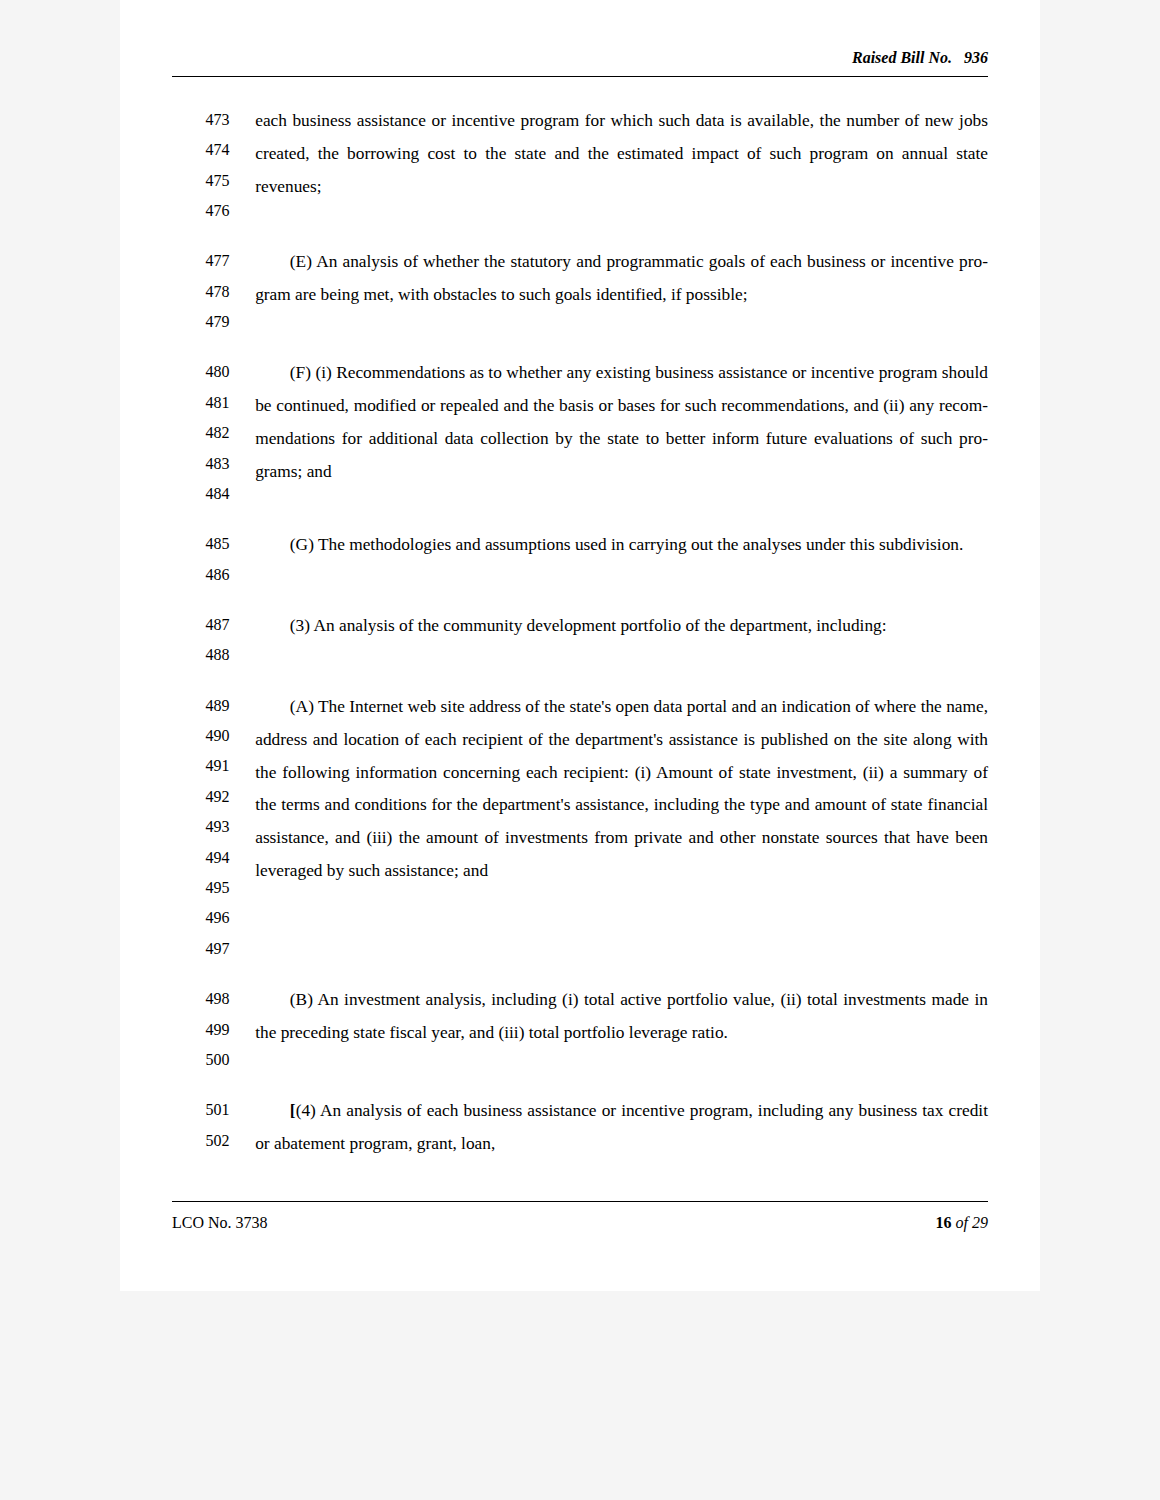Raised Bill No. 936
473474475476 each business assistance or incentive program for which such data is available, the number of new jobs created, the borrowing cost to the state and the estimated impact of such program on annual state revenues;
477478479 (E) An analysis of whether the statutory and programmatic goals of each business or incentive program are being met, with obstacles to such goals identified, if possible;
480481482483484 (F) (i) Recommendations as to whether any existing business assistance or incentive program should be continued, modified or repealed and the basis or bases for such recommendations, and (ii) any recommendations for additional data collection by the state to better inform future evaluations of such programs; and
485486 (G) The methodologies and assumptions used in carrying out the analyses under this subdivision.
487488 (3) An analysis of the community development portfolio of the department, including:
489490491492493494495496497 (A) The Internet web site address of the state's open data portal and an indication of where the name, address and location of each recipient of the department's assistance is published on the site along with the following information concerning each recipient: (i) Amount of state investment, (ii) a summary of the terms and conditions for the department's assistance, including the type and amount of state financial assistance, and (iii) the amount of investments from private and other nonstate sources that have been leveraged by such assistance; and
498499500 (B) An investment analysis, including (i) total active portfolio value, (ii) total investments made in the preceding state fiscal year, and (iii) total portfolio leverage ratio.
501502 [(4) An analysis of each business assistance or incentive program, including any business tax credit or abatement program, grant, loan,
LCO No. 3738 16 of 29